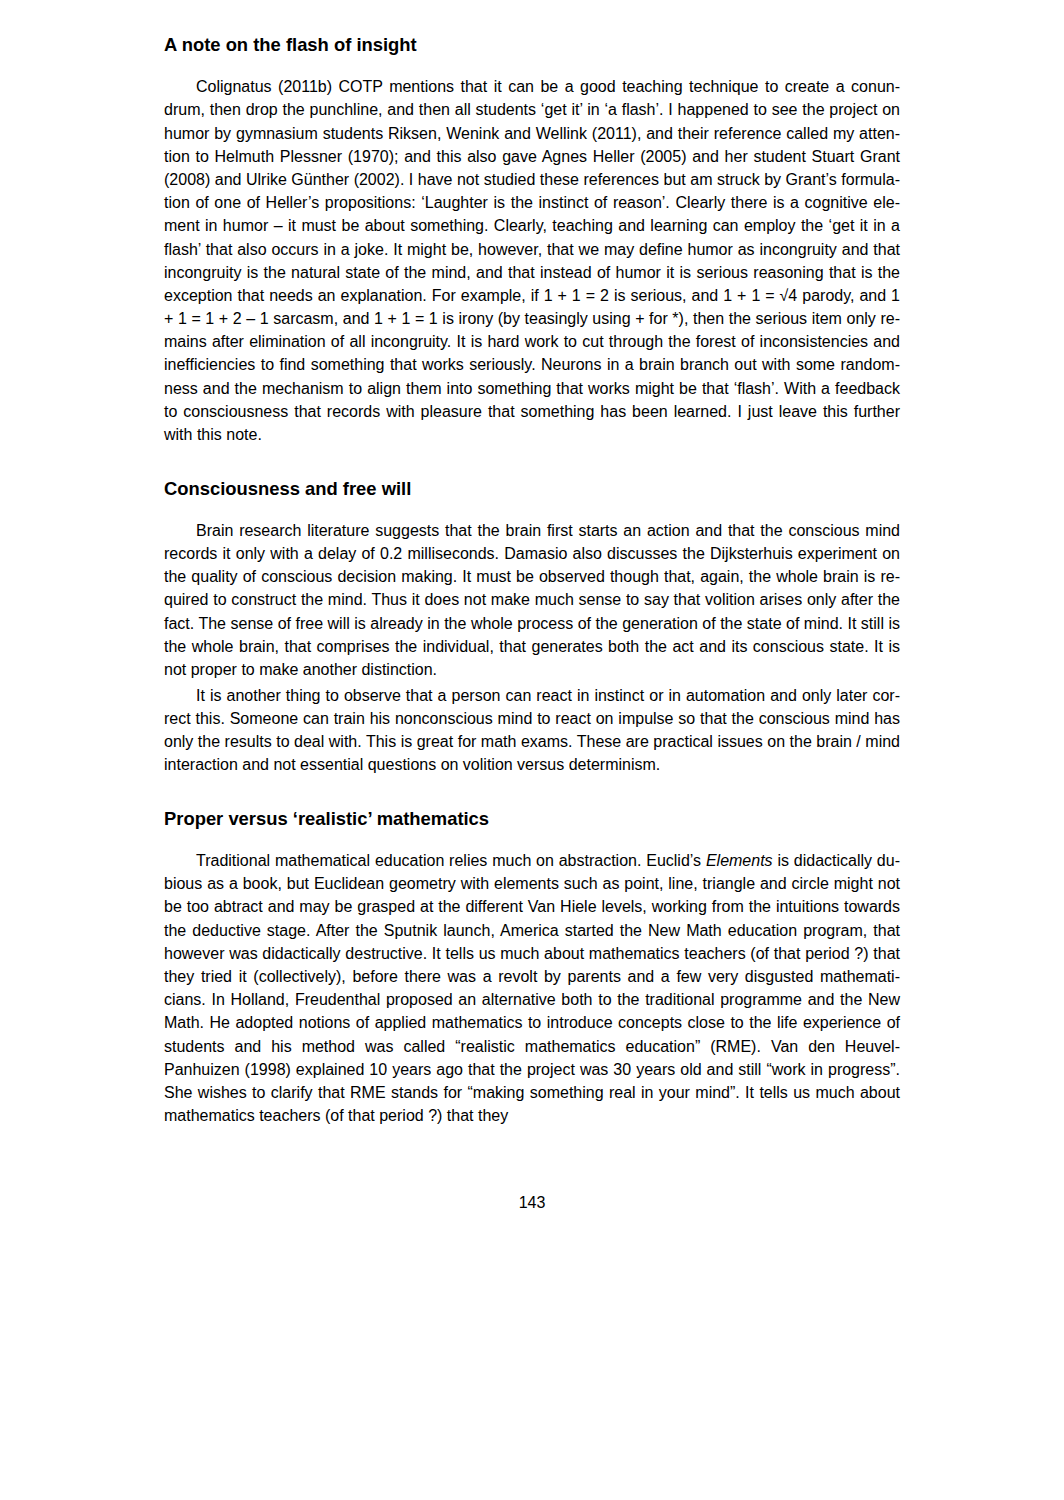A note on the flash of insight
Colignatus (2011b) COTP mentions that it can be a good teaching technique to create a conundrum, then drop the punchline, and then all students ‘get it’ in ‘a flash’. I happened to see the project on humor by gymnasium students Riksen, Wenink and Wellink (2011), and their reference called my attention to Helmuth Plessner (1970); and this also gave Agnes Heller (2005) and her student Stuart Grant (2008) and Ulrike Günther (2002). I have not studied these references but am struck by Grant’s formulation of one of Heller’s propositions: ‘Laughter is the instinct of reason’. Clearly there is a cognitive element in humor – it must be about something. Clearly, teaching and learning can employ the ‘get it in a flash’ that also occurs in a joke. It might be, however, that we may define humor as incongruity and that incongruity is the natural state of the mind, and that instead of humor it is serious reasoning that is the exception that needs an explanation. For example, if 1 + 1 = 2 is serious, and 1 + 1 = √4 parody, and 1 + 1 = 1 + 2 – 1 sarcasm, and 1 + 1 = 1 is irony (by teasingly using + for *), then the serious item only remains after elimination of all incongruity. It is hard work to cut through the forest of inconsistencies and inefficiencies to find something that works seriously. Neurons in a brain branch out with some randomness and the mechanism to align them into something that works might be that ‘flash’. With a feedback to consciousness that records with pleasure that something has been learned. I just leave this further with this note.
Consciousness and free will
Brain research literature suggests that the brain first starts an action and that the conscious mind records it only with a delay of 0.2 milliseconds. Damasio also discusses the Dijksterhuis experiment on the quality of conscious decision making. It must be observed though that, again, the whole brain is required to construct the mind. Thus it does not make much sense to say that volition arises only after the fact. The sense of free will is already in the whole process of the generation of the state of mind. It still is the whole brain, that comprises the individual, that generates both the act and its conscious state. It is not proper to make another distinction.
It is another thing to observe that a person can react in instinct or in automation and only later correct this. Someone can train his nonconscious mind to react on impulse so that the conscious mind has only the results to deal with. This is great for math exams. These are practical issues on the brain / mind interaction and not essential questions on volition versus determinism.
Proper versus ‘realistic’ mathematics
Traditional mathematical education relies much on abstraction. Euclid’s Elements is didactically dubious as a book, but Euclidean geometry with elements such as point, line, triangle and circle might not be too abtract and may be grasped at the different Van Hiele levels, working from the intuitions towards the deductive stage. After the Sputnik launch, America started the New Math education program, that however was didactically destructive. It tells us much about mathematics teachers (of that period ?) that they tried it (collectively), before there was a revolt by parents and a few very disgusted mathematicians. In Holland, Freudenthal proposed an alternative both to the traditional programme and the New Math. He adopted notions of applied mathematics to introduce concepts close to the life experience of students and his method was called “realistic mathematics education” (RME). Van den Heuvel-Panhuizen (1998) explained 10 years ago that the project was 30 years old and still “work in progress”. She wishes to clarify that RME stands for “making something real in your mind”. It tells us much about mathematics teachers (of that period ?) that they
143